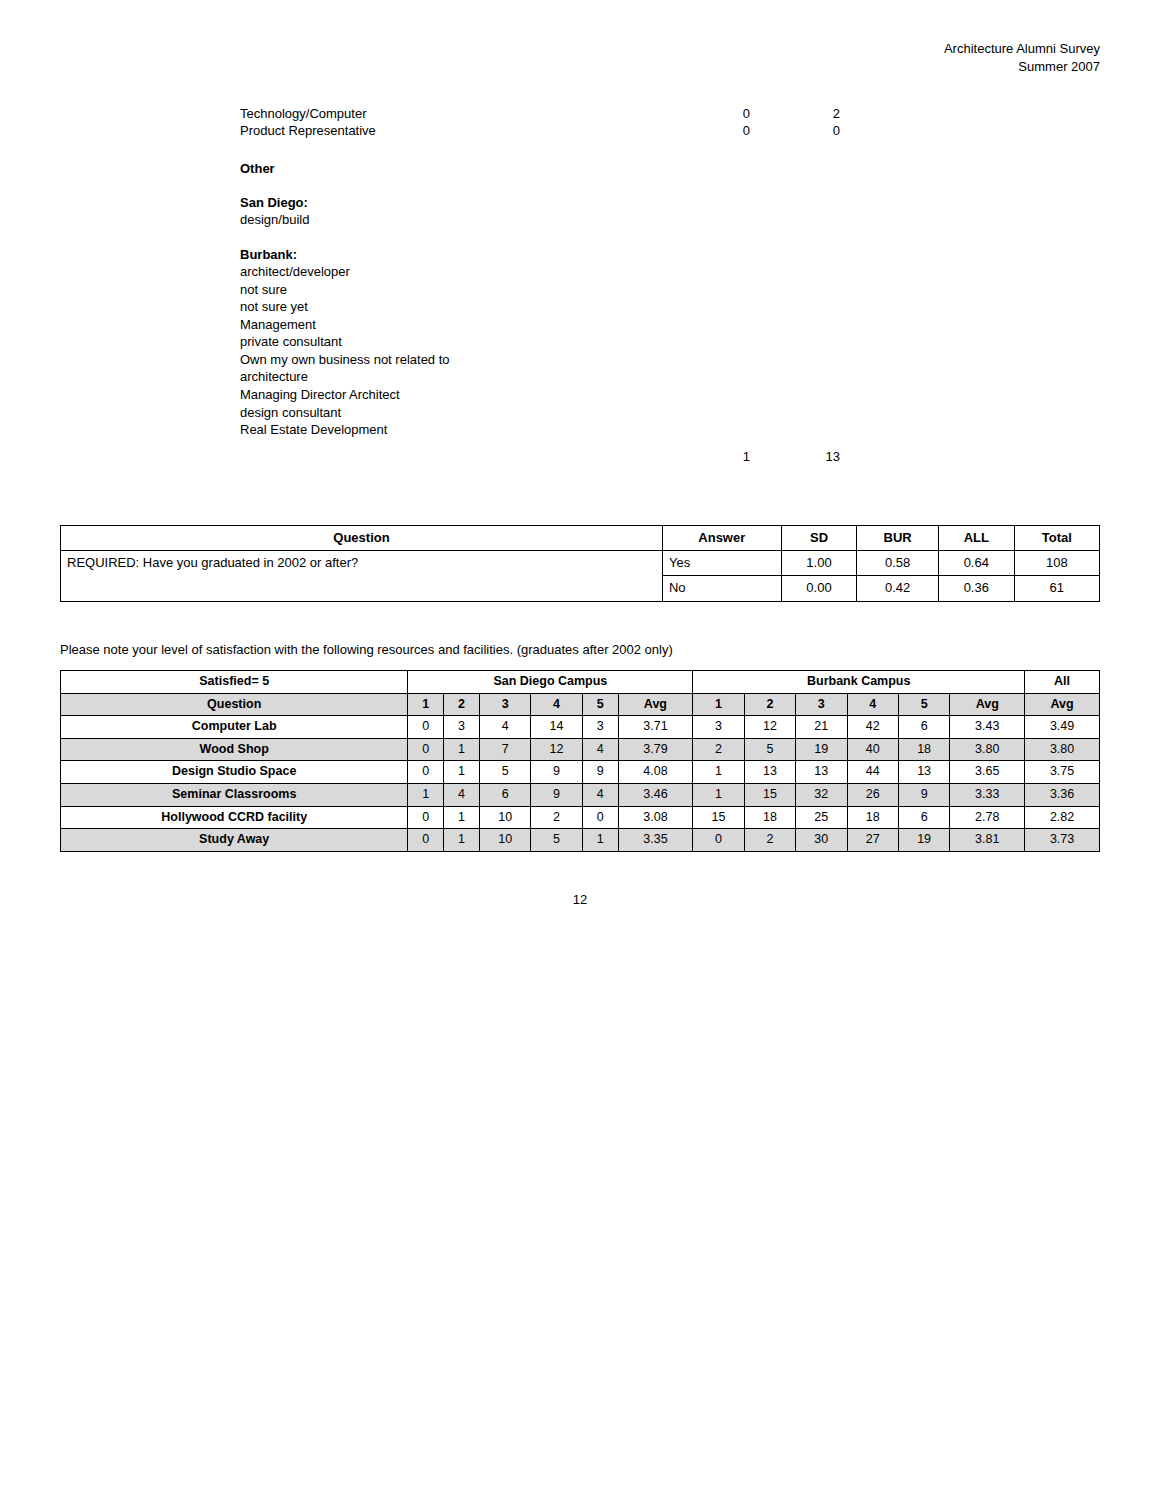Architecture Alumni Survey
Summer 2007
Technology/Computer
0
2
Product Representative
0
0
Other
San Diego:
design/build
Burbank:
architect/developer
not sure
not sure yet
Management
private consultant
Own my own business not related to
architecture
Managing Director Architect
design consultant
Real Estate Development
1
13
| Question | Answer | SD | BUR | ALL | Total |
| --- | --- | --- | --- | --- | --- |
| REQUIRED: Have you graduated in 2002 or after? | Yes | 1.00 | 0.58 | 0.64 | 108 |
| No | 0.00 | 0.42 | 0.36 | 61 |
Please note your level of satisfaction with the following resources and facilities. (graduates after 2002 only)
| Satisfied= 5 | San Diego Campus | Burbank Campus | All |
| --- | --- | --- | --- |
| Question | 1 | 2 | 3 | 4 | 5 | Avg | 1 | 2 | 3 | 4 | 5 | Avg | Avg |
| Computer Lab | 0 | 3 | 4 | 14 | 3 | 3.71 | 3 | 12 | 21 | 42 | 6 | 3.43 | 3.49 |
| Wood Shop | 0 | 1 | 7 | 12 | 4 | 3.79 | 2 | 5 | 19 | 40 | 18 | 3.80 | 3.80 |
| Design Studio Space | 0 | 1 | 5 | 9 | 9 | 4.08 | 1 | 13 | 13 | 44 | 13 | 3.65 | 3.75 |
| Seminar Classrooms | 1 | 4 | 6 | 9 | 4 | 3.46 | 1 | 15 | 32 | 26 | 9 | 3.33 | 3.36 |
| Hollywood CCRD facility | 0 | 1 | 10 | 2 | 0 | 3.08 | 15 | 18 | 25 | 18 | 6 | 2.78 | 2.82 |
| Study Away | 0 | 1 | 10 | 5 | 1 | 3.35 | 0 | 2 | 30 | 27 | 19 | 3.81 | 3.73 |
12